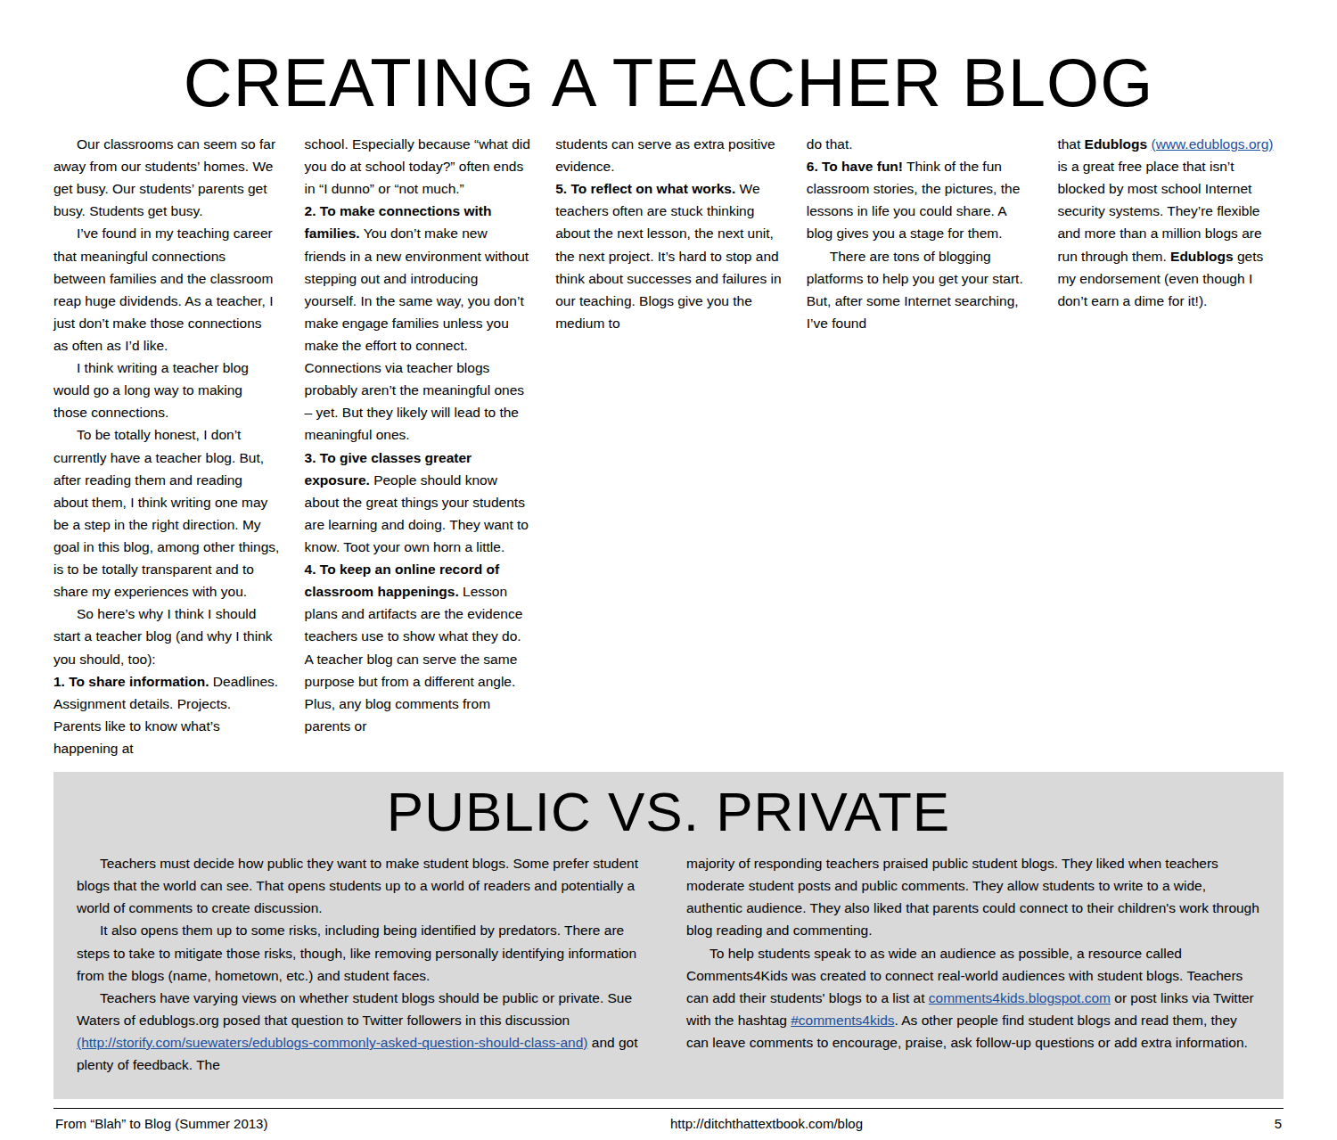Creating a Teacher Blog
Our classrooms can seem so far away from our students’ homes. We get busy. Our students’ parents get busy. Students get busy.
I’ve found in my teaching career that meaningful connections between families and the classroom reap huge dividends. As a teacher, I just don’t make those connections as often as I’d like.
I think writing a teacher blog would go a long way to making those connections.
To be totally honest, I don’t currently have a teacher blog. But, after reading them and reading about them, I think writing one may be a step in the right direction. My goal in this blog, among other things, is to be totally transparent and to share my experiences with you.
So here’s why I think I should start a teacher blog (and why I think you should, too):
1. To share information. Deadlines. Assignment details. Projects. Parents like to know what’s happening at
school. Especially because “what did you do at school today?” often ends in “I dunno” or “not much.”
2. To make connections with families. You don’t make new friends in a new environment without stepping out and introducing yourself. In the same way, you don’t make engage families unless you make the effort to connect. Connections via teacher blogs probably aren’t the meaningful ones – yet. But they likely will lead to the meaningful ones.
3. To give classes greater exposure. People should know about the great things your students are learning and doing. They want to know. Toot your own horn a little.
4. To keep an online record of classroom happenings. Lesson plans and artifacts are the evidence teachers use to show what they do. A teacher blog can serve the same purpose but from a different angle. Plus, any blog comments from parents or
students can serve as extra positive evidence.
5. To reflect on what works. We teachers often are stuck thinking about the next lesson, the next unit, the next project. It’s hard to stop and think about successes and failures in our teaching. Blogs give you the medium to
do that.
6. To have fun! Think of the fun classroom stories, the pictures, the lessons in life you could share. A blog gives you a stage for them.
There are tons of blogging platforms to help you get your start. But, after some Internet searching, I’ve found
that Edublogs (www.edublogs.org) is a great free place that isn’t blocked by most school Internet security systems. They’re flexible and more than a million blogs are run through them. Edublogs gets my endorsement (even though I don’t earn a dime for it!).
Public vs. Private
Teachers must decide how public they want to make student blogs. Some prefer student blogs that the world can see. That opens students up to a world of readers and potentially a world of comments to create discussion.
It also opens them up to some risks, including being identified by predators. There are steps to take to mitigate those risks, though, like removing personally identifying information from the blogs (name, hometown, etc.) and student faces.
Teachers have varying views on whether student blogs should be public or private. Sue Waters of edublogs.org posed that question to Twitter followers in this discussion (http://storify.com/suewaters/edublogs-commonly-asked-question-should-class-and) and got plenty of feedback. The
majority of responding teachers praised public student blogs. They liked when teachers moderate student posts and public comments. They allow students to write to a wide, authentic audience. They also liked that parents could connect to their children's work through blog reading and commenting.
To help students speak to as wide an audience as possible, a resource called Comments4Kids was created to connect real-world audiences with student blogs. Teachers can add their students' blogs to a list at comments4kids.blogspot.com or post links via Twitter with the hashtag #comments4kids. As other people find student blogs and read them, they can leave comments to encourage, praise, ask follow-up questions or add extra information.
From “Blah” to Blog (Summer 2013)
http://ditchthattextbook.com/blog
5